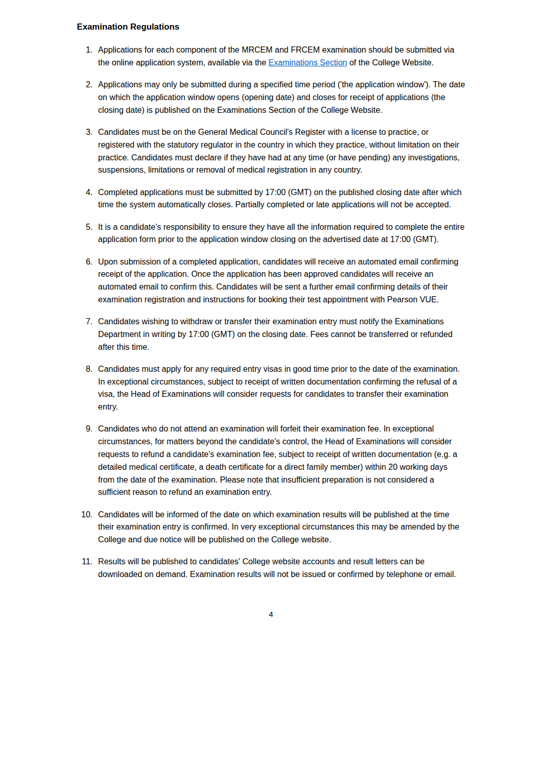Examination Regulations
Applications for each component of the MRCEM and FRCEM examination should be submitted via the online application system, available via the Examinations Section of the College Website.
Applications may only be submitted during a specified time period ('the application window'). The date on which the application window opens (opening date) and closes for receipt of applications (the closing date) is published on the Examinations Section of the College Website.
Candidates must be on the General Medical Council's Register with a license to practice, or registered with the statutory regulator in the country in which they practice, without limitation on their practice. Candidates must declare if they have had at any time (or have pending) any investigations, suspensions, limitations or removal of medical registration in any country.
Completed applications must be submitted by 17:00 (GMT) on the published closing date after which time the system automatically closes. Partially completed or late applications will not be accepted.
It is a candidate's responsibility to ensure they have all the information required to complete the entire application form prior to the application window closing on the advertised date at 17:00 (GMT).
Upon submission of a completed application, candidates will receive an automated email confirming receipt of the application. Once the application has been approved candidates will receive an automated email to confirm this. Candidates will be sent a further email confirming details of their examination registration and instructions for booking their test appointment with Pearson VUE.
Candidates wishing to withdraw or transfer their examination entry must notify the Examinations Department in writing by 17:00 (GMT) on the closing date. Fees cannot be transferred or refunded after this time.
Candidates must apply for any required entry visas in good time prior to the date of the examination. In exceptional circumstances, subject to receipt of written documentation confirming the refusal of a visa, the Head of Examinations will consider requests for candidates to transfer their examination entry.
Candidates who do not attend an examination will forfeit their examination fee. In exceptional circumstances, for matters beyond the candidate's control, the Head of Examinations will consider requests to refund a candidate's examination fee, subject to receipt of written documentation (e.g. a detailed medical certificate, a death certificate for a direct family member) within 20 working days from the date of the examination. Please note that insufficient preparation is not considered a sufficient reason to refund an examination entry.
Candidates will be informed of the date on which examination results will be published at the time their examination entry is confirmed. In very exceptional circumstances this may be amended by the College and due notice will be published on the College website.
Results will be published to candidates' College website accounts and result letters can be downloaded on demand. Examination results will not be issued or confirmed by telephone or email.
4